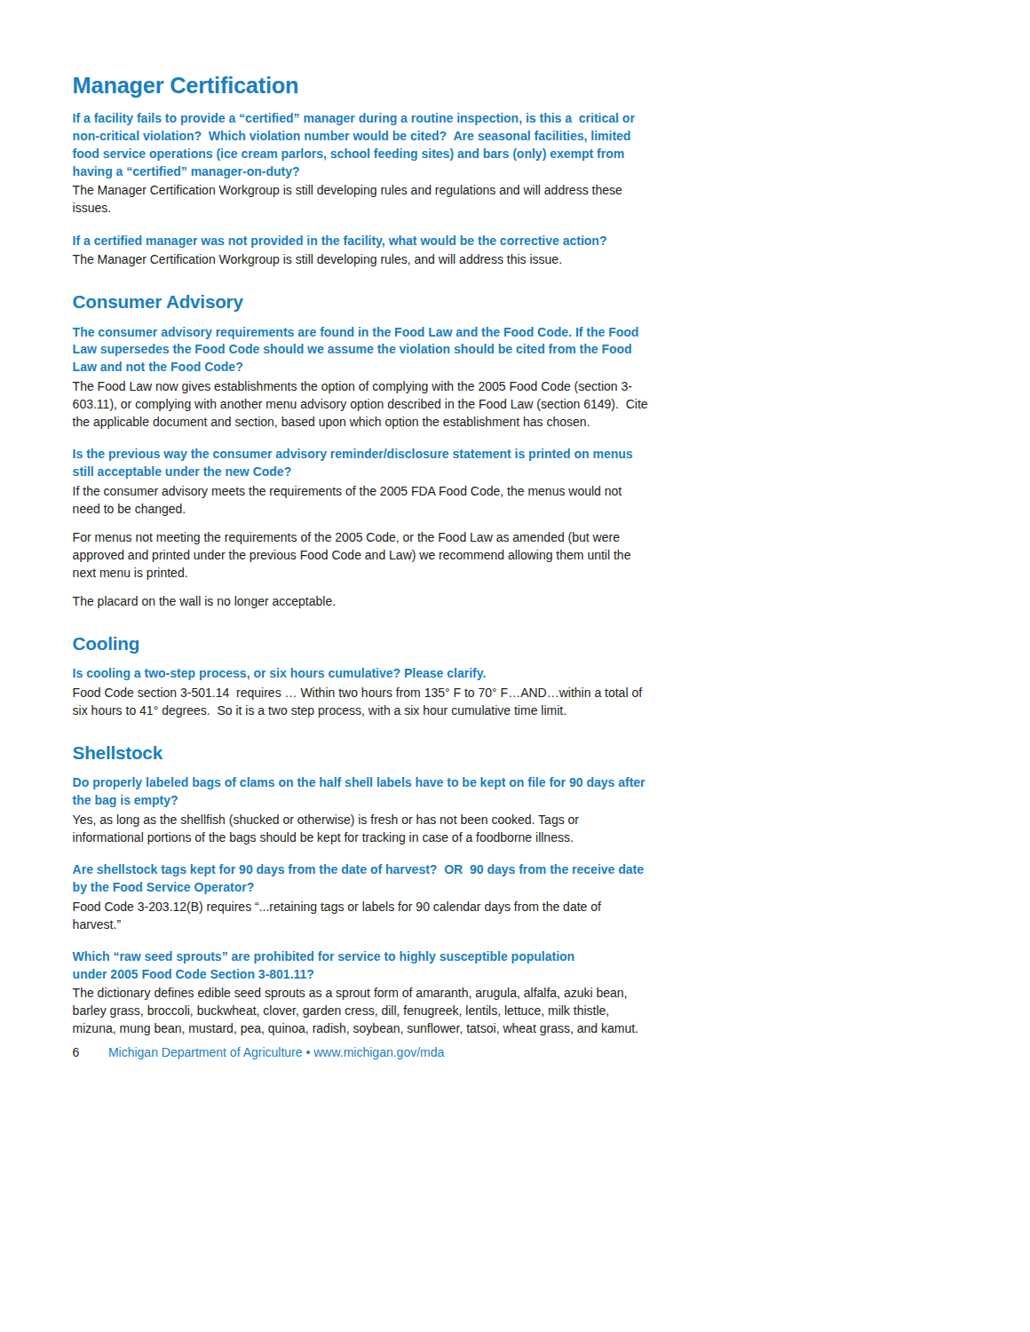Manager Certification
If a facility fails to provide a “certified” manager during a routine inspection, is this a critical or non-critical violation? Which violation number would be cited? Are seasonal facilities, limited food service operations (ice cream parlors, school feeding sites) and bars (only) exempt from having a “certified” manager-on-duty?
The Manager Certification Workgroup is still developing rules and regulations and will address these issues.
If a certified manager was not provided in the facility, what would be the corrective action?
The Manager Certification Workgroup is still developing rules, and will address this issue.
Consumer Advisory
The consumer advisory requirements are found in the Food Law and the Food Code. If the Food Law supersedes the Food Code should we assume the violation should be cited from the Food Law and not the Food Code?
The Food Law now gives establishments the option of complying with the 2005 Food Code (section 3-603.11), or complying with another menu advisory option described in the Food Law (section 6149). Cite the applicable document and section, based upon which option the establishment has chosen.
Is the previous way the consumer advisory reminder/disclosure statement is printed on menus still acceptable under the new Code?
If the consumer advisory meets the requirements of the 2005 FDA Food Code, the menus would not need to be changed.
For menus not meeting the requirements of the 2005 Code, or the Food Law as amended (but were approved and printed under the previous Food Code and Law) we recommend allowing them until the next menu is printed.
The placard on the wall is no longer acceptable.
Cooling
Is cooling a two-step process, or six hours cumulative? Please clarify.
Food Code section 3-501.14 requires … Within two hours from 135° F to 70° F…AND…within a total of six hours to 41° degrees. So it is a two step process, with a six hour cumulative time limit.
Shellstock
Do properly labeled bags of clams on the half shell labels have to be kept on file for 90 days after the bag is empty?
Yes, as long as the shellfish (shucked or otherwise) is fresh or has not been cooked. Tags or informational portions of the bags should be kept for tracking in case of a foodborne illness.
Are shellstock tags kept for 90 days from the date of harvest? OR 90 days from the receive date by the Food Service Operator?
Food Code 3-203.12(B) requires “...retaining tags or labels for 90 calendar days from the date of harvest.”
Which “raw seed sprouts” are prohibited for service to highly susceptible population
under 2005 Food Code Section 3-801.11?
The dictionary defines edible seed sprouts as a sprout form of amaranth, arugula, alfalfa, azuki bean, barley grass, broccoli, buckwheat, clover, garden cress, dill, fenugreek, lentils, lettuce, milk thistle, mizuna, mung bean, mustard, pea, quinoa, radish, soybean, sunflower, tatsoi, wheat grass, and kamut.
6 Michigan Department of Agriculture • www.michigan.gov/mda